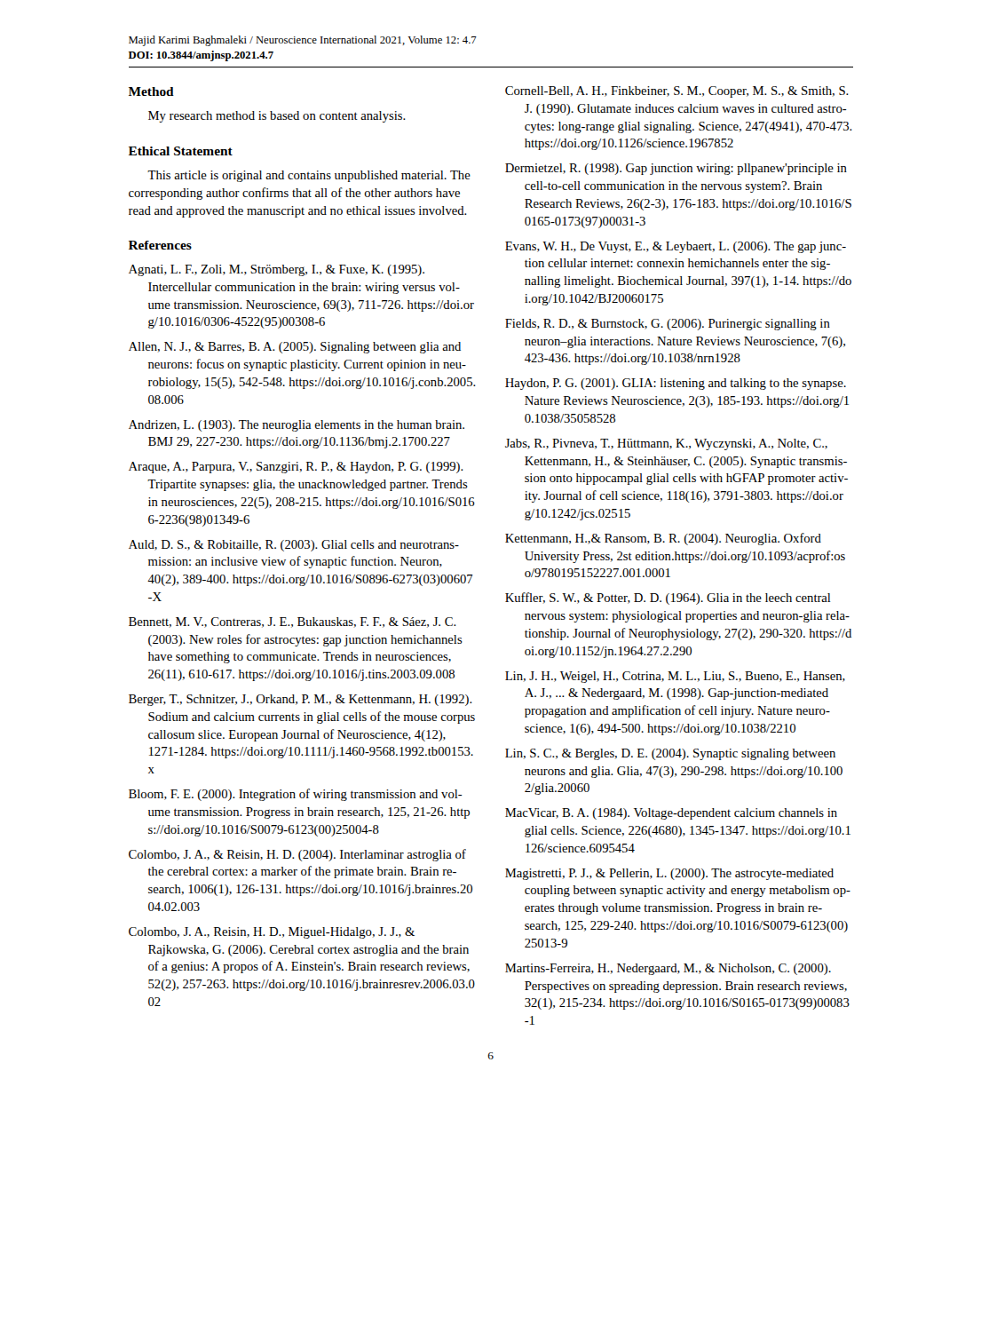Majid Karimi Baghmaleki / Neuroscience International 2021, Volume 12: 4.7
DOI: 10.3844/amjnsp.2021.4.7
Method
My research method is based on content analysis.
Ethical Statement
This article is original and contains unpublished material. The corresponding author confirms that all of the other authors have read and approved the manuscript and no ethical issues involved.
References
Agnati, L. F., Zoli, M., Strömberg, I., & Fuxe, K. (1995). Intercellular communication in the brain: wiring versus volume transmission. Neuroscience, 69(3), 711-726. https://doi.org/10.1016/0306-4522(95)00308-6
Allen, N. J., & Barres, B. A. (2005). Signaling between glia and neurons: focus on synaptic plasticity. Current opinion in neurobiology, 15(5), 542-548. https://doi.org/10.1016/j.conb.2005.08.006
Andrizen, L. (1903). The neuroglia elements in the human brain. BMJ 29, 227-230. https://doi.org/10.1136/bmj.2.1700.227
Araque, A., Parpura, V., Sanzgiri, R. P., & Haydon, P. G. (1999). Tripartite synapses: glia, the unacknowledged partner. Trends in neurosciences, 22(5), 208-215. https://doi.org/10.1016/S0166-2236(98)01349-6
Auld, D. S., & Robitaille, R. (2003). Glial cells and neurotransmission: an inclusive view of synaptic function. Neuron, 40(2), 389-400. https://doi.org/10.1016/S0896-6273(03)00607-X
Bennett, M. V., Contreras, J. E., Bukauskas, F. F., & Sáez, J. C. (2003). New roles for astrocytes: gap junction hemichannels have something to communicate. Trends in neurosciences, 26(11), 610-617. https://doi.org/10.1016/j.tins.2003.09.008
Berger, T., Schnitzer, J., Orkand, P. M., & Kettenmann, H. (1992). Sodium and calcium currents in glial cells of the mouse corpus callosum slice. European Journal of Neuroscience, 4(12), 1271-1284. https://doi.org/10.1111/j.1460-9568.1992.tb00153.x
Bloom, F. E. (2000). Integration of wiring transmission and volume transmission. Progress in brain research, 125, 21-26. https://doi.org/10.1016/S0079-6123(00)25004-8
Colombo, J. A., & Reisin, H. D. (2004). Interlaminar astroglia of the cerebral cortex: a marker of the primate brain. Brain research, 1006(1), 126-131. https://doi.org/10.1016/j.brainres.2004.02.003
Colombo, J. A., Reisin, H. D., Miguel-Hidalgo, J. J., & Rajkowska, G. (2006). Cerebral cortex astroglia and the brain of a genius: A propos of A. Einstein's. Brain research reviews, 52(2), 257-263. https://doi.org/10.1016/j.brainresrev.2006.03.002
Cornell-Bell, A. H., Finkbeiner, S. M., Cooper, M. S., & Smith, S. J. (1990). Glutamate induces calcium waves in cultured astrocytes: long-range glial signaling. Science, 247(4941), 470-473. https://doi.org/10.1126/science.1967852
Dermietzel, R. (1998). Gap junction wiring: pllpanew'principle in cell-to-cell communication in the nervous system?. Brain Research Reviews, 26(2-3), 176-183. https://doi.org/10.1016/S0165-0173(97)00031-3
Evans, W. H., De Vuyst, E., & Leybaert, L. (2006). The gap junction cellular internet: connexin hemichannels enter the signalling limelight. Biochemical Journal, 397(1), 1-14. https://doi.org/10.1042/BJ20060175
Fields, R. D., & Burnstock, G. (2006). Purinergic signalling in neuron–glia interactions. Nature Reviews Neuroscience, 7(6), 423-436. https://doi.org/10.1038/nrn1928
Haydon, P. G. (2001). GLIA: listening and talking to the synapse. Nature Reviews Neuroscience, 2(3), 185-193. https://doi.org/10.1038/35058528
Jabs, R., Pivneva, T., Hüttmann, K., Wyczynski, A., Nolte, C., Kettenmann, H., & Steinhäuser, C. (2005). Synaptic transmission onto hippocampal glial cells with hGFAP promoter activity. Journal of cell science, 118(16), 3791-3803. https://doi.org/10.1242/jcs.02515
Kettenmann, H.,& Ransom, B. R. (2004). Neuroglia. Oxford University Press, 2st edition.https://doi.org/10.1093/acprof:oso/9780195152227.001.0001
Kuffler, S. W., & Potter, D. D. (1964). Glia in the leech central nervous system: physiological properties and neuron-glia relationship. Journal of Neurophysiology, 27(2), 290-320. https://doi.org/10.1152/jn.1964.27.2.290
Lin, J. H., Weigel, H., Cotrina, M. L., Liu, S., Bueno, E., Hansen, A. J., ... & Nedergaard, M. (1998). Gap-junction-mediated propagation and amplification of cell injury. Nature neuroscience, 1(6), 494-500. https://doi.org/10.1038/2210
Lin, S. C., & Bergles, D. E. (2004). Synaptic signaling between neurons and glia. Glia, 47(3), 290-298. https://doi.org/10.1002/glia.20060
MacVicar, B. A. (1984). Voltage-dependent calcium channels in glial cells. Science, 226(4680), 1345-1347. https://doi.org/10.1126/science.6095454
Magistretti, P. J., & Pellerin, L. (2000). The astrocyte-mediated coupling between synaptic activity and energy metabolism operates through volume transmission. Progress in brain research, 125, 229-240. https://doi.org/10.1016/S0079-6123(00)25013-9
Martins-Ferreira, H., Nedergaard, M., & Nicholson, C. (2000). Perspectives on spreading depression. Brain research reviews, 32(1), 215-234. https://doi.org/10.1016/S0165-0173(99)00083-1
6